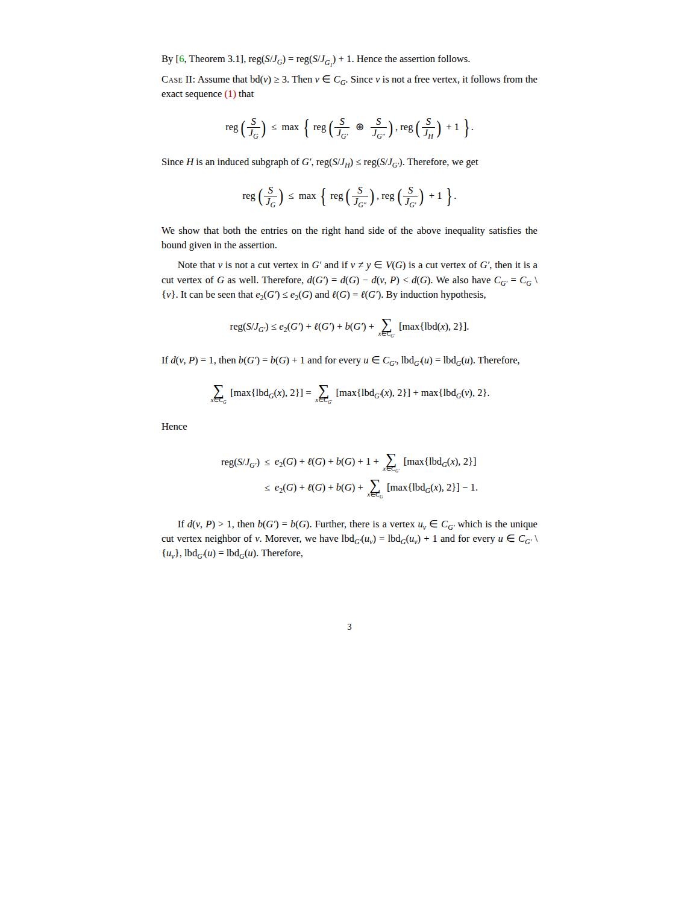By [6, Theorem 3.1], reg(S/JG) = reg(S/JG1) + 1. Hence the assertion follows.
Case II: Assume that bd(v) ≥ 3. Then v ∈ CG. Since v is not a free vertex, it follows from the exact sequence (1) that
reg (SJG) ≤ max { reg (SJG′ ⊕ SJG″) , reg (SJH) + 1 }.
Since H is an induced subgraph of G′, reg(S/JH) ≤ reg(S/JG′). Therefore, we get
reg (SJG) ≤ max { reg (SJG″) , reg (SJG′) + 1 }.
We show that both the entries on the right hand side of the above inequality satisfies the bound given in the assertion.
Note that v is not a cut vertex in G′ and if v ≠ y ∈ V(G) is a cut vertex of G′, then it is a cut vertex of G as well. Therefore, d(G′) = d(G) − d(v, P) < d(G). We also have CG′ = CG \ {v}. It can be seen that e2(G′) ≤ e2(G) and ℓ(G) = ℓ(G′). By induction hypothesis,
reg(S/JG′) ≤ e2(G′) + ℓ(G′) + b(G′) + ∑x∈CG′ [max{lbd(x), 2}].
If d(v, P) = 1, then b(G′) = b(G) + 1 and for every u ∈ CG′, lbdG′(u) = lbdG(u). Therefore,
∑x∈CG [max{lbdG(x), 2}] = ∑x∈CG′ [max{lbdG′(x), 2}] + max{lbdG(v), 2}.
Hence
| reg ( S / J G′ ) | ≤ | e 2 ( G ) + ℓ ( G ) + b ( G ) + 1 + ∑ x∈C G′ [max{ lbd G ( x ), 2}] |
| | ≤ | e 2 ( G ) + ℓ ( G ) + b ( G ) + ∑ x∈C G [max{ lbd G ( x ), 2}] − 1. |
If d(v, P) > 1, then b(G′) = b(G). Further, there is a vertex uv ∈ CG′ which is the unique cut vertex neighbor of v. Morever, we have lbdG′(uv) = lbdG(uv) + 1 and for every u ∈ CG′ \ {uv}, lbdG′(u) = lbdG(u). Therefore,
3